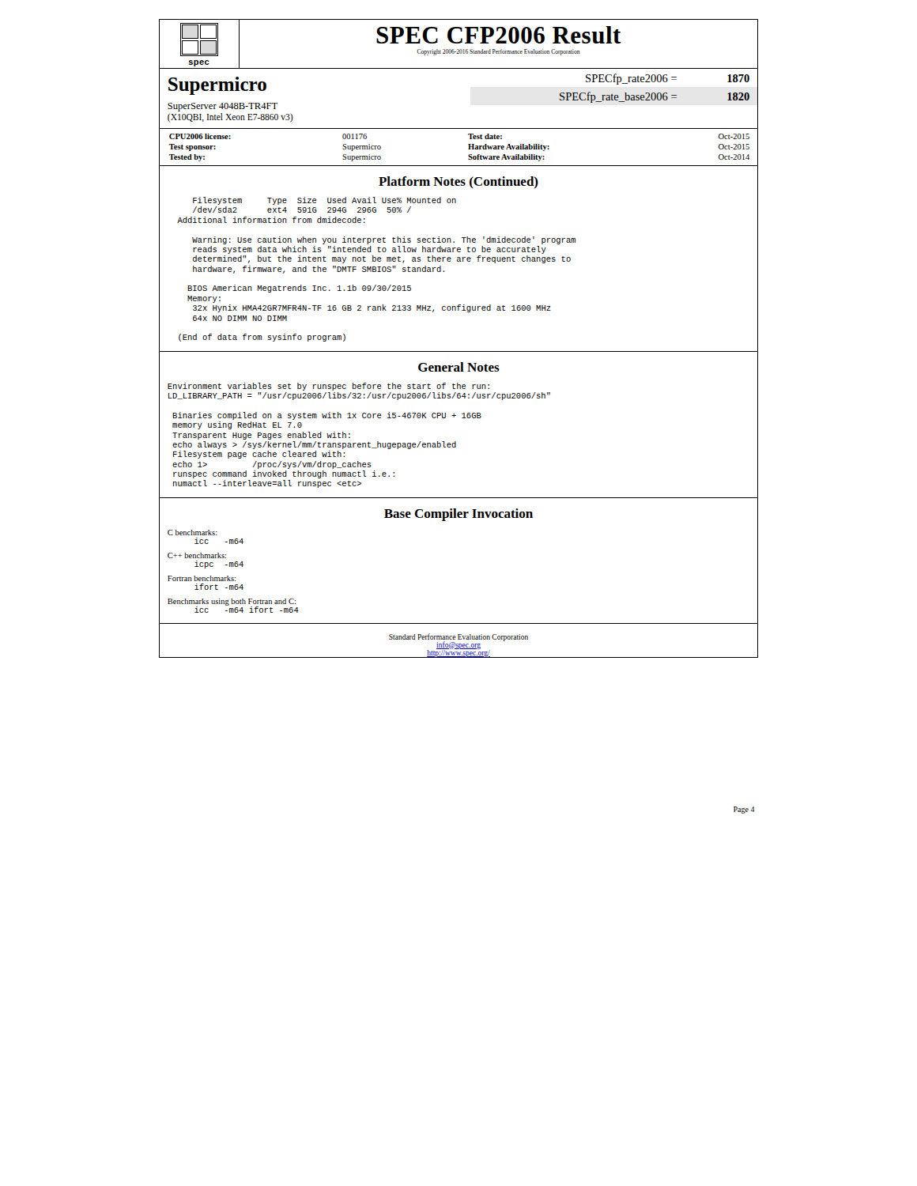spec
SPEC CFP2006 Result
Copyright 2006-2016 Standard Performance Evaluation Corporation
Supermicro
SuperServer 4048B-TR4FT
(X10QBI, Intel Xeon E7-8860 v3)
SPECfp_rate2006 = 1870
SPECfp_rate_base2006 = 1820
| CPU2006 license: | 001176 |
| Test sponsor: | Supermicro |
| Tested by: | Supermicro |
| Test date: | Oct-2015 |
| Hardware Availability: | Oct-2015 |
| Software Availability: | Oct-2014 |
Platform Notes (Continued)
     Filesystem     Type  Size  Used Avail Use% Mounted on
     /dev/sda2      ext4  591G  294G  296G  50% /
  Additional information from dmidecode:

     Warning: Use caution when you interpret this section. The 'dmidecode' program
     reads system data which is "intended to allow hardware to be accurately
     determined", but the intent may not be met, as there are frequent changes to
     hardware, firmware, and the "DMTF SMBIOS" standard.

    BIOS American Megatrends Inc. 1.1b 09/30/2015
    Memory:
     32x Hynix HMA42GR7MFR4N-TF 16 GB 2 rank 2133 MHz, configured at 1600 MHz
     64x NO DIMM NO DIMM

  (End of data from sysinfo program)
General Notes
Environment variables set by runspec before the start of the run:
LD_LIBRARY_PATH = "/usr/cpu2006/libs/32:/usr/cpu2006/libs/64:/usr/cpu2006/sh"

 Binaries compiled on a system with 1x Core i5-4670K CPU + 16GB
 memory using RedHat EL 7.0
 Transparent Huge Pages enabled with:
 echo always > /sys/kernel/mm/transparent_hugepage/enabled
 Filesystem page cache cleared with:
 echo 1>         /proc/sys/vm/drop_caches
 runspec command invoked through numactl i.e.:
 numactl --interleave=all runspec <etc>
Base Compiler Invocation
C benchmarks:
icc -m64
C++ benchmarks:
icpc -m64
Fortran benchmarks:
ifort -m64
Benchmarks using both Fortran and C:
icc -m64 ifort -m64
Standard Performance Evaluation Corporation
info@spec.org
http://www.spec.org/
Page 4